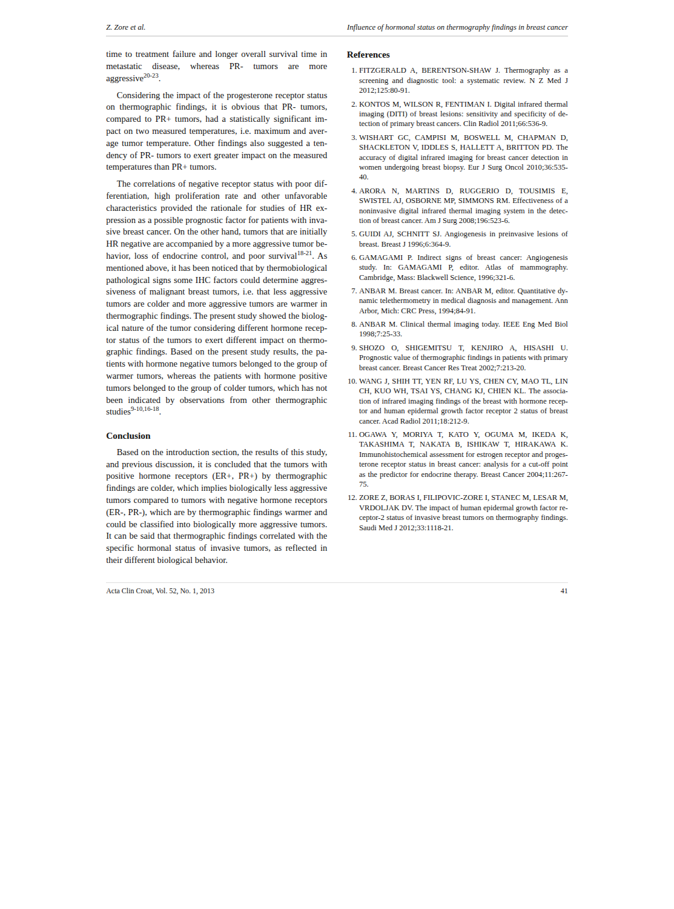Z. Zore et al.
Influence of hormonal status on thermography findings in breast cancer
time to treatment failure and longer overall survival time in metastatic disease, whereas PR- tumors are more aggressive20-23.
Considering the impact of the progesterone receptor status on thermographic findings, it is obvious that PR- tumors, compared to PR+ tumors, had a statistically significant impact on two measured temperatures, i.e. maximum and average tumor temperature. Other findings also suggested a tendency of PR- tumors to exert greater impact on the measured temperatures than PR+ tumors.
The correlations of negative receptor status with poor differentiation, high proliferation rate and other unfavorable characteristics provided the rationale for studies of HR expression as a possible prognostic factor for patients with invasive breast cancer. On the other hand, tumors that are initially HR negative are accompanied by a more aggressive tumor behavior, loss of endocrine control, and poor survival18-21. As mentioned above, it has been noticed that by thermobiological pathological signs some IHC factors could determine aggressiveness of malignant breast tumors, i.e. that less aggressive tumors are colder and more aggressive tumors are warmer in thermographic findings. The present study showed the biological nature of the tumor considering different hormone receptor status of the tumors to exert different impact on thermographic findings. Based on the present study results, the patients with hormone negative tumors belonged to the group of warmer tumors, whereas the patients with hormone positive tumors belonged to the group of colder tumors, which has not been indicated by observations from other thermographic studies9-10,16-18.
Conclusion
Based on the introduction section, the results of this study, and previous discussion, it is concluded that the tumors with positive hormone receptors (ER+, PR+) by thermographic findings are colder, which implies biologically less aggressive tumors compared to tumors with negative hormone receptors (ER-, PR-), which are by thermographic findings warmer and could be classified into biologically more aggressive tumors. It can be said that thermographic findings correlated with the specific hormonal status of invasive tumors, as reflected in their different biological behavior.
References
FITZGERALD A, BERENTSON-SHAW J. Thermography as a screening and diagnostic tool: a systematic review. N Z Med J 2012;125:80-91.
KONTOS M, WILSON R, FENTIMAN I. Digital infrared thermal imaging (DITI) of breast lesions: sensitivity and specificity of detection of primary breast cancers. Clin Radiol 2011;66:536-9.
WISHART GC, CAMPISI M, BOSWELL M, CHAPMAN D, SHACKLETON V, IDDLES S, HALLETT A, BRITTON PD. The accuracy of digital infrared imaging for breast cancer detection in women undergoing breast biopsy. Eur J Surg Oncol 2010;36:535-40.
ARORA N, MARTINS D, RUGGERIO D, TOUSIMIS E, SWISTEL AJ, OSBORNE MP, SIMMONS RM. Effectiveness of a noninvasive digital infrared thermal imaging system in the detection of breast cancer. Am J Surg 2008;196:523-6.
GUIDI AJ, SCHNITT SJ. Angiogenesis in preinvasive lesions of breast. Breast J 1996;6:364-9.
GAMAGAMI P. Indirect signs of breast cancer: Angiogenesis study. In: GAMAGAMI P, editor. Atlas of mammography. Cambridge, Mass: Blackwell Science, 1996;321-6.
ANBAR M. Breast cancer. In: ANBAR M, editor. Quantitative dynamic telethermometry in medical diagnosis and management. Ann Arbor, Mich: CRC Press, 1994;84-91.
ANBAR M. Clinical thermal imaging today. IEEE Eng Med Biol 1998;7:25-33.
SHOZO O, SHIGEMITSU T, KENJIRO A, HISASHI U. Prognostic value of thermographic findings in patients with primary breast cancer. Breast Cancer Res Treat 2002;7:213-20.
WANG J, SHIH TT, YEN RF, LU YS, CHEN CY, MAO TL, LIN CH, KUO WH, TSAI YS, CHANG KJ, CHIEN KL. The association of infrared imaging findings of the breast with hormone receptor and human epidermal growth factor receptor 2 status of breast cancer. Acad Radiol 2011;18:212-9.
OGAWA Y, MORIYA T, KATO Y, OGUMA M, IKEDA K, TAKASHIMA T, NAKATA B, ISHIKAW T, HIRAKAWA K. Immunohistochemical assessment for estrogen receptor and progesterone receptor status in breast cancer: analysis for a cut-off point as the predictor for endocrine therapy. Breast Cancer 2004;11:267-75.
ZORE Z, BORAS I, FILIPOVIC-ZORE I, STANEC M, LESAR M, VRDOLJAK DV. The impact of human epidermal growth factor receptor-2 status of invasive breast tumors on thermography findings. Saudi Med J 2012;33:1118-21.
Acta Clin Croat, Vol. 52, No. 1, 2013
41